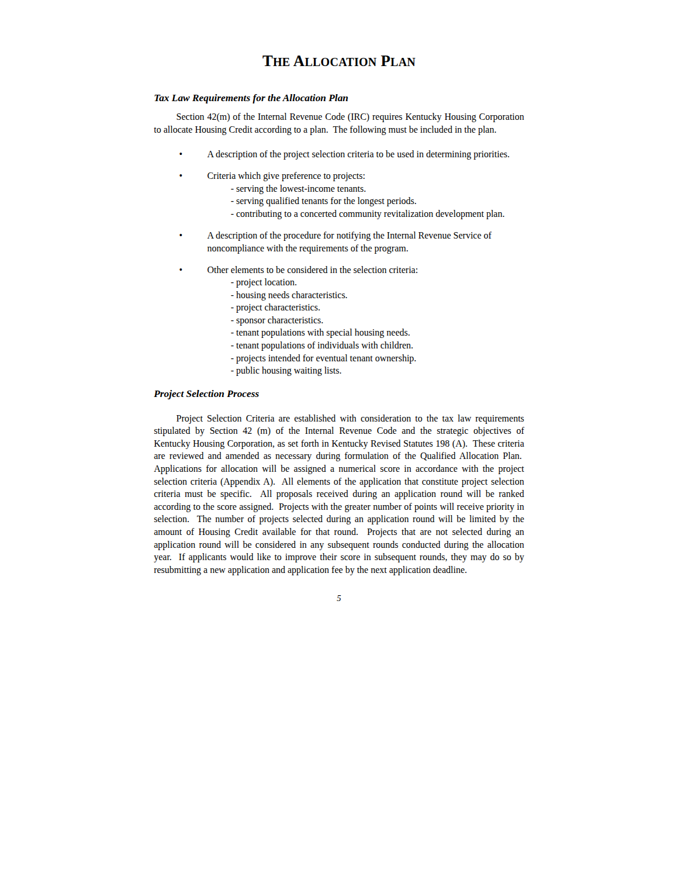THE ALLOCATION PLAN
Tax Law Requirements for the Allocation Plan
Section 42(m) of the Internal Revenue Code (IRC) requires Kentucky Housing Corporation to allocate Housing Credit according to a plan. The following must be included in the plan.
A description of the project selection criteria to be used in determining priorities.
Criteria which give preference to projects:
- serving the lowest-income tenants.
- serving qualified tenants for the longest periods.
- contributing to a concerted community revitalization development plan.
A description of the procedure for notifying the Internal Revenue Service of noncompliance with the requirements of the program.
Other elements to be considered in the selection criteria:
- project location.
- housing needs characteristics.
- project characteristics.
- sponsor characteristics.
- tenant populations with special housing needs.
- tenant populations of individuals with children.
- projects intended for eventual tenant ownership.
- public housing waiting lists.
Project Selection Process
Project Selection Criteria are established with consideration to the tax law requirements stipulated by Section 42 (m) of the Internal Revenue Code and the strategic objectives of Kentucky Housing Corporation, as set forth in Kentucky Revised Statutes 198 (A). These criteria are reviewed and amended as necessary during formulation of the Qualified Allocation Plan. Applications for allocation will be assigned a numerical score in accordance with the project selection criteria (Appendix A). All elements of the application that constitute project selection criteria must be specific. All proposals received during an application round will be ranked according to the score assigned. Projects with the greater number of points will receive priority in selection. The number of projects selected during an application round will be limited by the amount of Housing Credit available for that round. Projects that are not selected during an application round will be considered in any subsequent rounds conducted during the allocation year. If applicants would like to improve their score in subsequent rounds, they may do so by resubmitting a new application and application fee by the next application deadline.
5